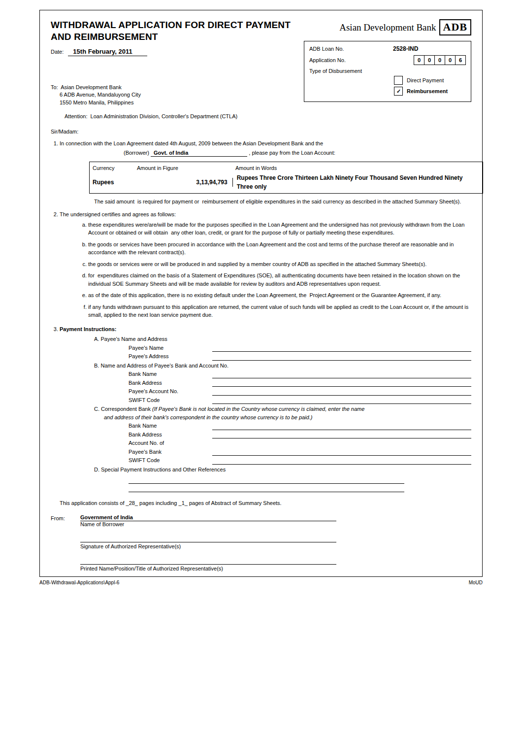WITHDRAWAL APPLICATION FOR DIRECT PAYMENT
AND REIMBURSEMENT
Asian Development Bank ADB
Date: 15th February, 2011
ADB Loan No. 2528-IND
Application No.
0
0
0
0
6
Type of Disbursement
Direct Payment
✓ Reimbursement
To: Asian Development Bank
6 ADB Avenue, Mandaluyong City
1550 Metro Manila, Philippines
Attention: Loan Administration Division, Controller's Department (CTLA)
Sir/Madam:
In connection with the Loan Agreement dated 4th August, 2009 between the Asian Development Bank and the
(Borrower) Govt. of India , please pay from the Loan Account:
Currency
Amount in Figure
Amount in Words
Rupees
3,13,94,793
Rupees Three Crore Thirteen Lakh Ninety Four Thousand Seven Hundred Ninety Three only
The said amount is required for payment or reimbursement of eligible expenditures in the said currency as described in the attached Summary Sheet(s).
The undersigned certifies and agrees as follows:
these expenditures were/are/will be made for the purposes specified in the Loan Agreement and the undersigned has not previously withdrawn from the Loan Account or obtained or will obtain any other loan, credit, or grant for the purpose of fully or partially meeting these expenditures.
the goods or services have been procured in accordance with the Loan Agreement and the cost and terms of the purchase thereof are reasonable and in accordance with the relevant contract(s).
the goods or services were or will be produced in and supplied by a member country of ADB as specified in the attached Summary Sheets(s).
for expenditures claimed on the basis of a Statement of Expenditures (SOE), all authenticating documents have been retained in the location shown on the individual SOE Summary Sheets and will be made available for review by auditors and ADB representatives upon request.
as of the date of this application, there is no existing default under the Loan Agreement, the Project Agreement or the Guarantee Agreement, if any.
if any funds withdrawn pursuant to this application are returned, the current value of such funds will be applied as credit to the Loan Account or, if the amount is small, applied to the next loan service payment due.
Payment Instructions:
A. Payee's Name and Address
Payee's Name
Payee's Address
B. Name and Address of Payee's Bank and Account No.
Bank Name
Bank Address
Payee's Account No.
SWIFT Code
C. Correspondent Bank (If Payee's Bank is not located in the Country whose currency is claimed, enter the name
and address of their bank's correspondent in the country whose currency is to be paid.)
Bank Name
Bank Address
Account No. of
Payee's Bank
SWIFT Code
D. Special Payment Instructions and Other References
This application consists of _28_ pages including _1_ pages of Abstract of Summary Sheets.
From: Government of India
Name of Borrower
Signature of Authorized Representative(s)
Printed Name/Position/Title of Authorized Representative(s)
ADB-Withdrawal-Applications\Appl-6 MoUD